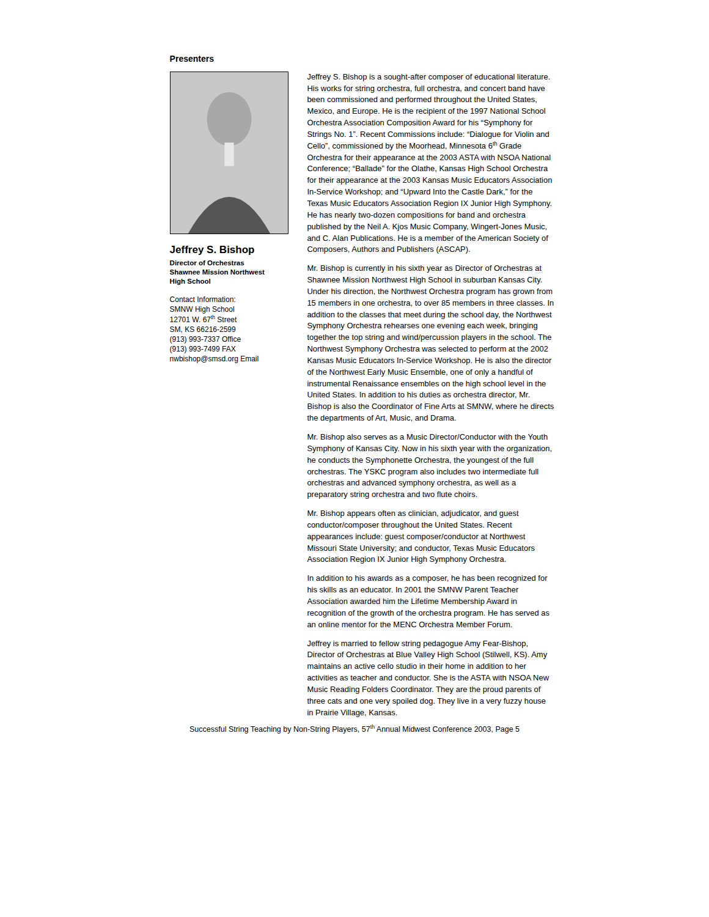Presenters
Jeffrey S. Bishop
Director of Orchestras
Shawnee Mission Northwest
High School
Contact Information:
SMNW High School
12701 W. 67th Street
SM, KS 66216-2599
(913) 993-7337 Office
(913) 993-7499 FAX
nwbishop@smsd.org Email
Jeffrey S. Bishop is a sought-after composer of educational literature. His works for string orchestra, full orchestra, and concert band have been commissioned and performed throughout the United States, Mexico, and Europe. He is the recipient of the 1997 National School Orchestra Association Composition Award for his “Symphony for Strings No. 1”. Recent Commissions include: “Dialogue for Violin and Cello”, commissioned by the Moorhead, Minnesota 6th Grade Orchestra for their appearance at the 2003 ASTA with NSOA National Conference; “Ballade” for the Olathe, Kansas High School Orchestra for their appearance at the 2003 Kansas Music Educators Association In-Service Workshop; and “Upward Into the Castle Dark,” for the Texas Music Educators Association Region IX Junior High Symphony. He has nearly two-dozen compositions for band and orchestra published by the Neil A. Kjos Music Company, Wingert-Jones Music, and C. Alan Publications. He is a member of the American Society of Composers, Authors and Publishers (ASCAP).
Mr. Bishop is currently in his sixth year as Director of Orchestras at Shawnee Mission Northwest High School in suburban Kansas City. Under his direction, the Northwest Orchestra program has grown from 15 members in one orchestra, to over 85 members in three classes. In addition to the classes that meet during the school day, the Northwest Symphony Orchestra rehearses one evening each week, bringing together the top string and wind/percussion players in the school. The Northwest Symphony Orchestra was selected to perform at the 2002 Kansas Music Educators In-Service Workshop. He is also the director of the Northwest Early Music Ensemble, one of only a handful of instrumental Renaissance ensembles on the high school level in the United States. In addition to his duties as orchestra director, Mr. Bishop is also the Coordinator of Fine Arts at SMNW, where he directs the departments of Art, Music, and Drama.
Mr. Bishop also serves as a Music Director/Conductor with the Youth Symphony of Kansas City. Now in his sixth year with the organization, he conducts the Symphonette Orchestra, the youngest of the full orchestras. The YSKC program also includes two intermediate full orchestras and advanced symphony orchestra, as well as a preparatory string orchestra and two flute choirs.
Mr. Bishop appears often as clinician, adjudicator, and guest conductor/composer throughout the United States. Recent appearances include: guest composer/conductor at Northwest Missouri State University; and conductor, Texas Music Educators Association Region IX Junior High Symphony Orchestra.
In addition to his awards as a composer, he has been recognized for his skills as an educator. In 2001 the SMNW Parent Teacher Association awarded him the Lifetime Membership Award in recognition of the growth of the orchestra program. He has served as an online mentor for the MENC Orchestra Member Forum.
Jeffrey is married to fellow string pedagogue Amy Fear-Bishop, Director of Orchestras at Blue Valley High School (Stilwell, KS). Amy maintains an active cello studio in their home in addition to her activities as teacher and conductor. She is the ASTA with NSOA New Music Reading Folders Coordinator. They are the proud parents of three cats and one very spoiled dog. They live in a very fuzzy house in Prairie Village, Kansas.
Successful String Teaching by Non-String Players, 57th Annual Midwest Conference 2003, Page 5